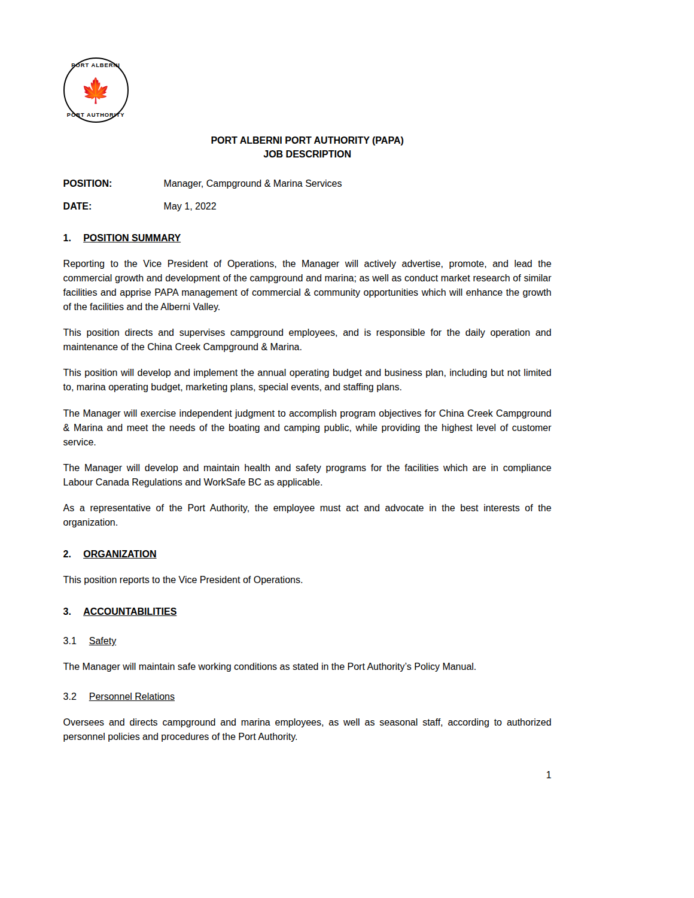PORT ALBERNI 🍁 PORT AUTHORITY
PORT ALBERNI PORT AUTHORITY (PAPA)
JOB DESCRIPTION
POSITION: Manager, Campground & Marina Services
DATE: May 1, 2022
1. POSITION SUMMARY
Reporting to the Vice President of Operations, the Manager will actively advertise, promote, and lead the commercial growth and development of the campground and marina; as well as conduct market research of similar facilities and apprise PAPA management of commercial & community opportunities which will enhance the growth of the facilities and the Alberni Valley.
This position directs and supervises campground employees, and is responsible for the daily operation and maintenance of the China Creek Campground & Marina.
This position will develop and implement the annual operating budget and business plan, including but not limited to, marina operating budget, marketing plans, special events, and staffing plans.
The Manager will exercise independent judgment to accomplish program objectives for China Creek Campground & Marina and meet the needs of the boating and camping public, while providing the highest level of customer service.
The Manager will develop and maintain health and safety programs for the facilities which are in compliance Labour Canada Regulations and WorkSafe BC as applicable.
As a representative of the Port Authority, the employee must act and advocate in the best interests of the organization.
2. ORGANIZATION
This position reports to the Vice President of Operations.
3. ACCOUNTABILITIES
3.1 Safety
The Manager will maintain safe working conditions as stated in the Port Authority’s Policy Manual.
3.2 Personnel Relations
Oversees and directs campground and marina employees, as well as seasonal staff, according to authorized personnel policies and procedures of the Port Authority.
1